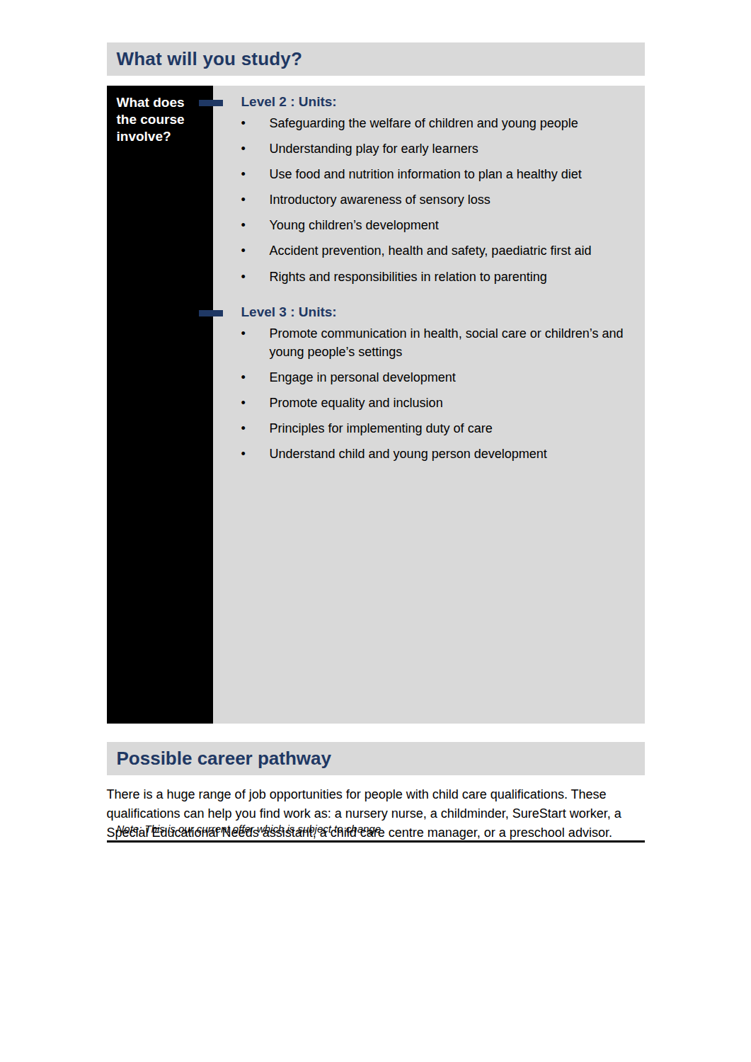What will you study?
What does the course involve?
Level 2 : Units:
Safeguarding the welfare of children and young people
Understanding play for early learners
Use food and nutrition information to plan a healthy diet
Introductory awareness of sensory loss
Young children’s development
Accident prevention, health and safety, paediatric first aid
Rights and responsibilities in relation to parenting
Level 3 : Units:
Promote communication in health, social care or children’s and young people’s settings
Engage in personal development
Promote equality and inclusion
Principles for implementing duty of care
Understand child and young person development
Possible career pathway
There is a huge range of job opportunities for people with child care qualifications. These qualifications can help you find work as: a nursery nurse, a childminder, SureStart worker, a Special Educational Needs assistant, a child care centre manager, or a preschool advisor.
Note: This is our current offer which is subject to change